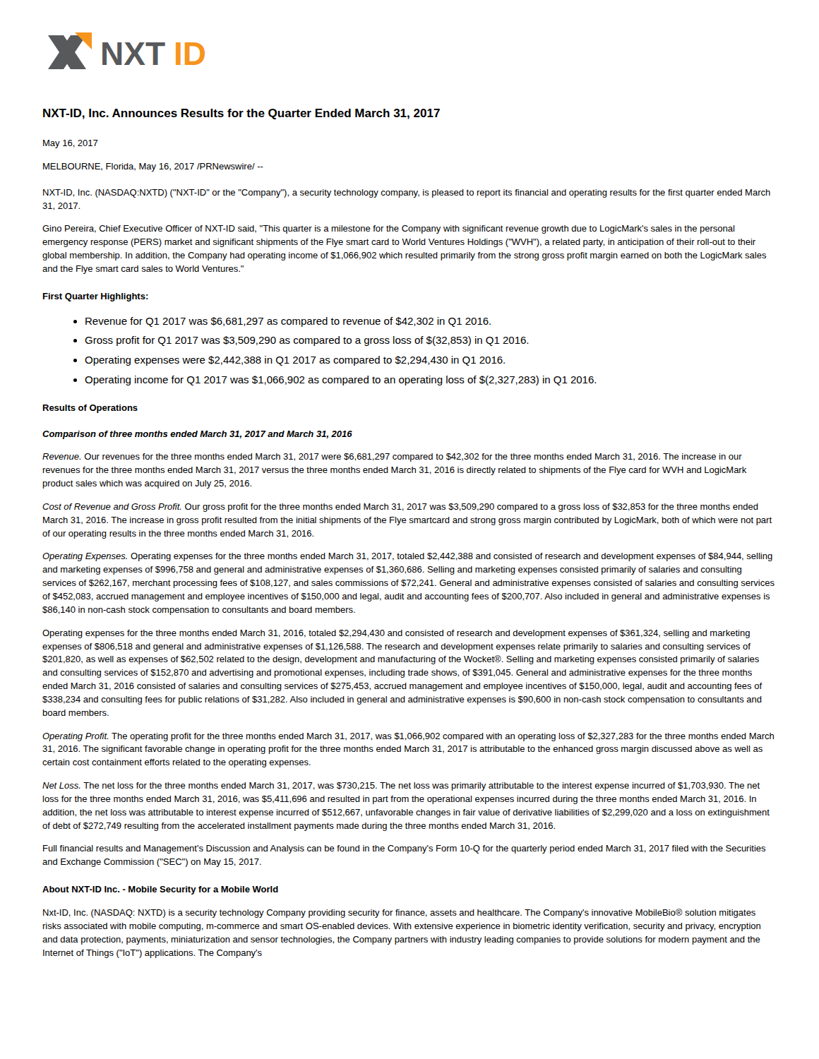NXT ID
NXT-ID, Inc. Announces Results for the Quarter Ended March 31, 2017
May 16, 2017
MELBOURNE, Florida, May 16, 2017 /PRNewswire/ --
NXT-ID, Inc. (NASDAQ:NXTD) ("NXT-ID" or the "Company"), a security technology company, is pleased to report its financial and operating results for the first quarter ended March 31, 2017.
Gino Pereira, Chief Executive Officer of NXT-ID said, "This quarter is a milestone for the Company with significant revenue growth due to LogicMark's sales in the personal emergency response (PERS) market and significant shipments of the Flye smart card to World Ventures Holdings ("WVH"), a related party, in anticipation of their roll-out to their global membership. In addition, the Company had operating income of $1,066,902 which resulted primarily from the strong gross profit margin earned on both the LogicMark sales and the Flye smart card sales to World Ventures."
First Quarter Highlights:
Revenue for Q1 2017 was $6,681,297 as compared to revenue of $42,302 in Q1 2016.
Gross profit for Q1 2017 was $3,509,290 as compared to a gross loss of $(32,853) in Q1 2016.
Operating expenses were $2,442,388 in Q1 2017 as compared to $2,294,430 in Q1 2016.
Operating income for Q1 2017 was $1,066,902 as compared to an operating loss of $(2,327,283) in Q1 2016.
Results of Operations
Comparison of three months ended March 31, 2017 and March 31, 2016
Revenue. Our revenues for the three months ended March 31, 2017 were $6,681,297 compared to $42,302 for the three months ended March 31, 2016. The increase in our revenues for the three months ended March 31, 2017 versus the three months ended March 31, 2016 is directly related to shipments of the Flye card for WVH and LogicMark product sales which was acquired on July 25, 2016.
Cost of Revenue and Gross Profit. Our gross profit for the three months ended March 31, 2017 was $3,509,290 compared to a gross loss of $32,853 for the three months ended March 31, 2016. The increase in gross profit resulted from the initial shipments of the Flye smartcard and strong gross margin contributed by LogicMark, both of which were not part of our operating results in the three months ended March 31, 2016.
Operating Expenses. Operating expenses for the three months ended March 31, 2017, totaled $2,442,388 and consisted of research and development expenses of $84,944, selling and marketing expenses of $996,758 and general and administrative expenses of $1,360,686. Selling and marketing expenses consisted primarily of salaries and consulting services of $262,167, merchant processing fees of $108,127, and sales commissions of $72,241. General and administrative expenses consisted of salaries and consulting services of $452,083, accrued management and employee incentives of $150,000 and legal, audit and accounting fees of $200,707. Also included in general and administrative expenses is $86,140 in non-cash stock compensation to consultants and board members.
Operating expenses for the three months ended March 31, 2016, totaled $2,294,430 and consisted of research and development expenses of $361,324, selling and marketing expenses of $806,518 and general and administrative expenses of $1,126,588. The research and development expenses relate primarily to salaries and consulting services of $201,820, as well as expenses of $62,502 related to the design, development and manufacturing of the Wocket®. Selling and marketing expenses consisted primarily of salaries and consulting services of $152,870 and advertising and promotional expenses, including trade shows, of $391,045. General and administrative expenses for the three months ended March 31, 2016 consisted of salaries and consulting services of $275,453, accrued management and employee incentives of $150,000, legal, audit and accounting fees of $338,234 and consulting fees for public relations of $31,282. Also included in general and administrative expenses is $90,600 in non-cash stock compensation to consultants and board members.
Operating Profit. The operating profit for the three months ended March 31, 2017, was $1,066,902 compared with an operating loss of $2,327,283 for the three months ended March 31, 2016. The significant favorable change in operating profit for the three months ended March 31, 2017 is attributable to the enhanced gross margin discussed above as well as certain cost containment efforts related to the operating expenses.
Net Loss. The net loss for the three months ended March 31, 2017, was $730,215. The net loss was primarily attributable to the interest expense incurred of $1,703,930. The net loss for the three months ended March 31, 2016, was $5,411,696 and resulted in part from the operational expenses incurred during the three months ended March 31, 2016. In addition, the net loss was attributable to interest expense incurred of $512,667, unfavorable changes in fair value of derivative liabilities of $2,299,020 and a loss on extinguishment of debt of $272,749 resulting from the accelerated installment payments made during the three months ended March 31, 2016.
Full financial results and Management's Discussion and Analysis can be found in the Company's Form 10-Q for the quarterly period ended March 31, 2017 filed with the Securities and Exchange Commission ("SEC") on May 15, 2017.
About NXT-ID Inc. - Mobile Security for a Mobile World
Nxt-ID, Inc. (NASDAQ: NXTD) is a security technology Company providing security for finance, assets and healthcare. The Company's innovative MobileBio® solution mitigates risks associated with mobile computing, m-commerce and smart OS-enabled devices. With extensive experience in biometric identity verification, security and privacy, encryption and data protection, payments, miniaturization and sensor technologies, the Company partners with industry leading companies to provide solutions for modern payment and the Internet of Things ("IoT") applications. The Company's